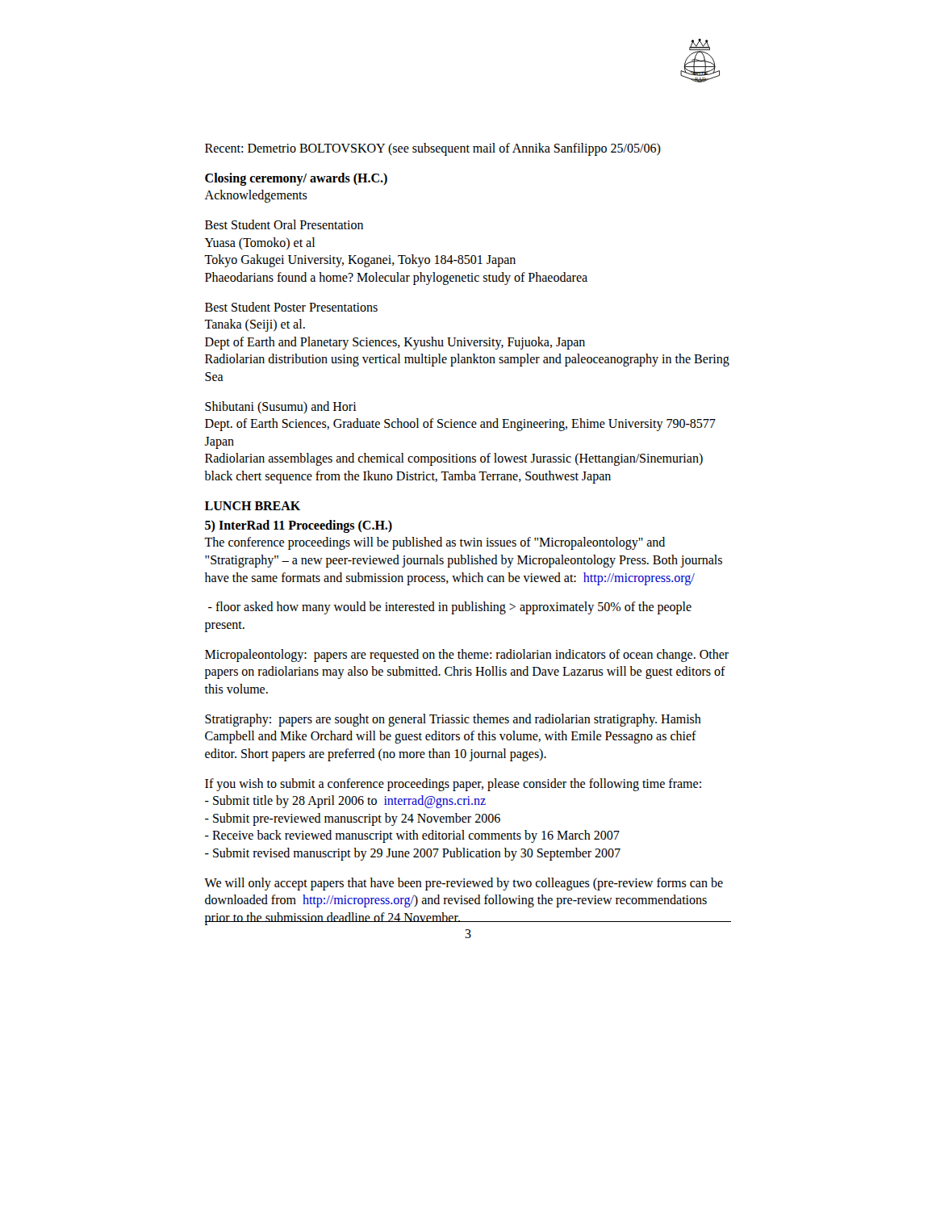INTER RAD
Recent: Demetrio BOLTOVSKOY (see subsequent mail of Annika Sanfilippo 25/05/06)
Closing ceremony/ awards (H.C.)
Acknowledgements
Best Student Oral Presentation
Yuasa (Tomoko) et al
Tokyo Gakugei University, Koganei, Tokyo 184-8501 Japan
Phaeodarians found a home? Molecular phylogenetic study of Phaeodarea
Best Student Poster Presentations
Tanaka (Seiji) et al.
Dept of Earth and Planetary Sciences, Kyushu University, Fujuoka, Japan
Radiolarian distribution using vertical multiple plankton sampler and paleoceanography in the Bering Sea
Shibutani (Susumu) and Hori
Dept. of Earth Sciences, Graduate School of Science and Engineering, Ehime University 790-8577 Japan
Radiolarian assemblages and chemical compositions of lowest Jurassic (Hettangian/Sinemurian) black chert sequence from the Ikuno District, Tamba Terrane, Southwest Japan
LUNCH BREAK
5) InterRad 11 Proceedings (C.H.)
The conference proceedings will be published as twin issues of "Micropaleontology" and "Stratigraphy" – a new peer-reviewed journals published by Micropaleontology Press. Both journals have the same formats and submission process, which can be viewed at: http://micropress.org/
- floor asked how many would be interested in publishing > approximately 50% of the people present.
Micropaleontology: papers are requested on the theme: radiolarian indicators of ocean change. Other papers on radiolarians may also be submitted. Chris Hollis and Dave Lazarus will be guest editors of this volume.
Stratigraphy: papers are sought on general Triassic themes and radiolarian stratigraphy. Hamish Campbell and Mike Orchard will be guest editors of this volume, with Emile Pessagno as chief editor. Short papers are preferred (no more than 10 journal pages).
If you wish to submit a conference proceedings paper, please consider the following time frame:
- Submit title by 28 April 2006 to interrad@gns.cri.nz
- Submit pre-reviewed manuscript by 24 November 2006
- Receive back reviewed manuscript with editorial comments by 16 March 2007
- Submit revised manuscript by 29 June 2007 Publication by 30 September 2007
We will only accept papers that have been pre-reviewed by two colleagues (pre-review forms can be downloaded from http://micropress.org/) and revised following the pre-review recommendations prior to the submission deadline of 24 November.
3